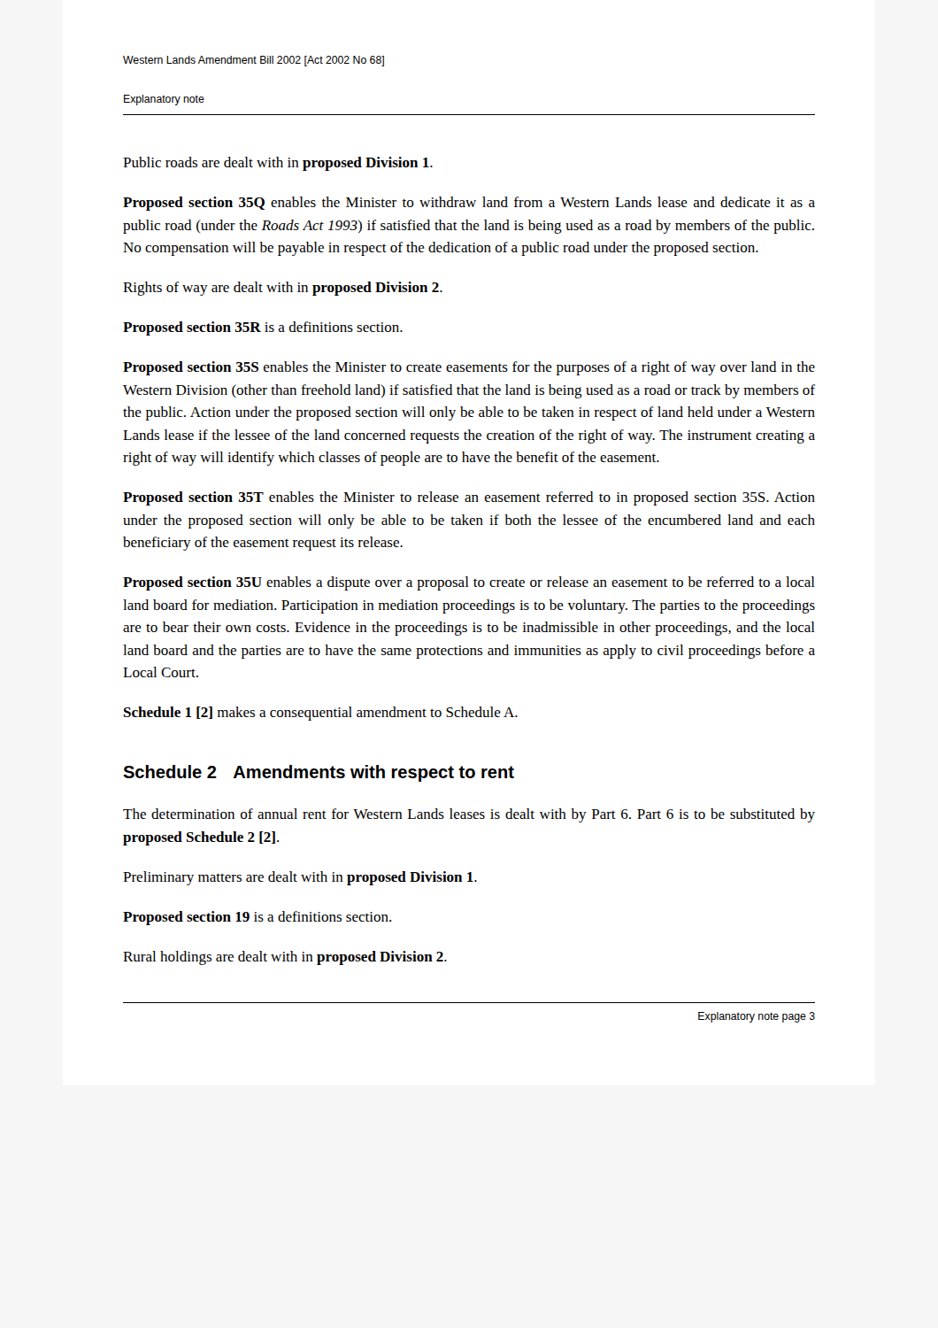Western Lands Amendment Bill 2002 [Act 2002 No 68]
Explanatory note
Public roads are dealt with in proposed Division 1.
Proposed section 35Q enables the Minister to withdraw land from a Western Lands lease and dedicate it as a public road (under the Roads Act 1993) if satisfied that the land is being used as a road by members of the public. No compensation will be payable in respect of the dedication of a public road under the proposed section.
Rights of way are dealt with in proposed Division 2.
Proposed section 35R is a definitions section.
Proposed section 35S enables the Minister to create easements for the purposes of a right of way over land in the Western Division (other than freehold land) if satisfied that the land is being used as a road or track by members of the public. Action under the proposed section will only be able to be taken in respect of land held under a Western Lands lease if the lessee of the land concerned requests the creation of the right of way. The instrument creating a right of way will identify which classes of people are to have the benefit of the easement.
Proposed section 35T enables the Minister to release an easement referred to in proposed section 35S. Action under the proposed section will only be able to be taken if both the lessee of the encumbered land and each beneficiary of the easement request its release.
Proposed section 35U enables a dispute over a proposal to create or release an easement to be referred to a local land board for mediation. Participation in mediation proceedings is to be voluntary. The parties to the proceedings are to bear their own costs. Evidence in the proceedings is to be inadmissible in other proceedings, and the local land board and the parties are to have the same protections and immunities as apply to civil proceedings before a Local Court.
Schedule 1 [2] makes a consequential amendment to Schedule A.
Schedule 2 Amendments with respect to rent
The determination of annual rent for Western Lands leases is dealt with by Part 6. Part 6 is to be substituted by proposed Schedule 2 [2].
Preliminary matters are dealt with in proposed Division 1.
Proposed section 19 is a definitions section.
Rural holdings are dealt with in proposed Division 2.
Explanatory note page 3